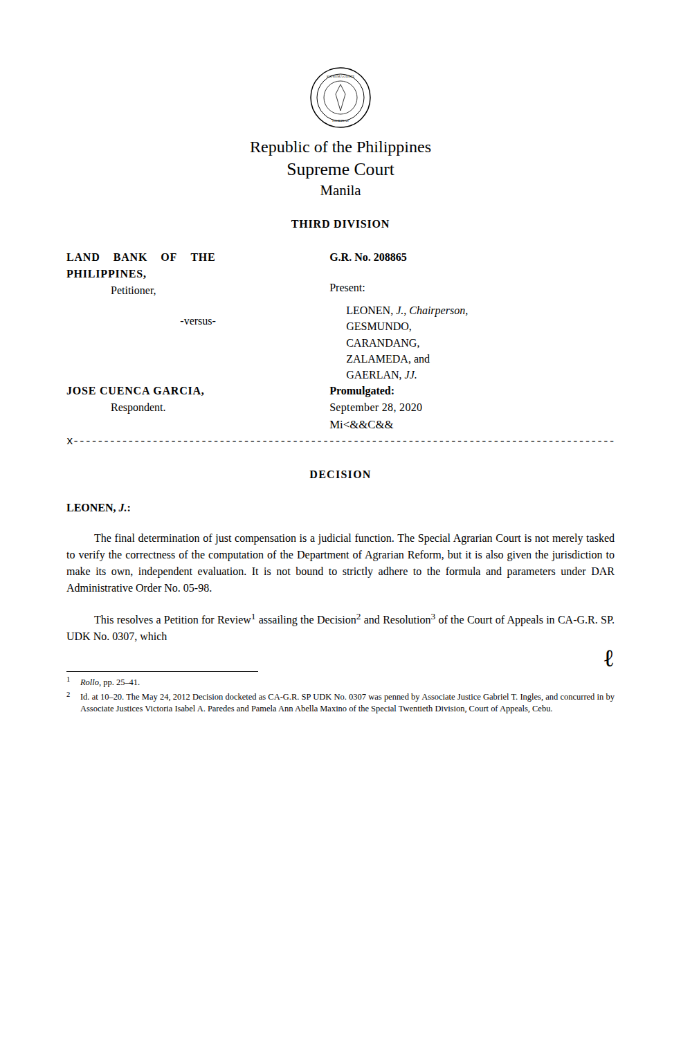SUPREMA CORTE PILIPINAS
Republic of the Philippines
Supreme Court
Manila
THIRD DIVISION
| LAND BANK OF THE PHILIPPINES, Petitioner, -versus- | G.R. No. 208865 Present: LEONEN, J., Chairperson, GESMUNDO, CARANDANG, ZALAMEDA, and GAERLAN, JJ. |
| JOSE CUENCA GARCIA, Respondent. | Promulgated: September 28, 2020 Mi<&&C&&​ |
x-----------------------------------------------------------------------------------------x
DECISION
LEONEN, J.:
The final determination of just compensation is a judicial function. The Special Agrarian Court is not merely tasked to verify the correctness of the computation of the Department of Agrarian Reform, but it is also given the jurisdiction to make its own, independent evaluation. It is not bound to strictly adhere to the formula and parameters under DAR Administrative Order No. 05-98.
This resolves a Petition for Review1 assailing the Decision2 and Resolution3 of the Court of Appeals in CA-G.R. SP. UDK No. 0307, which
ℓ
Rollo, pp. 25–41.
Id. at 10–20. The May 24, 2012 Decision docketed as CA-G.R. SP UDK No. 0307 was penned by Associate Justice Gabriel T. Ingles, and concurred in by Associate Justices Victoria Isabel A. Paredes and Pamela Ann Abella Maxino of the Special Twentieth Division, Court of Appeals, Cebu.